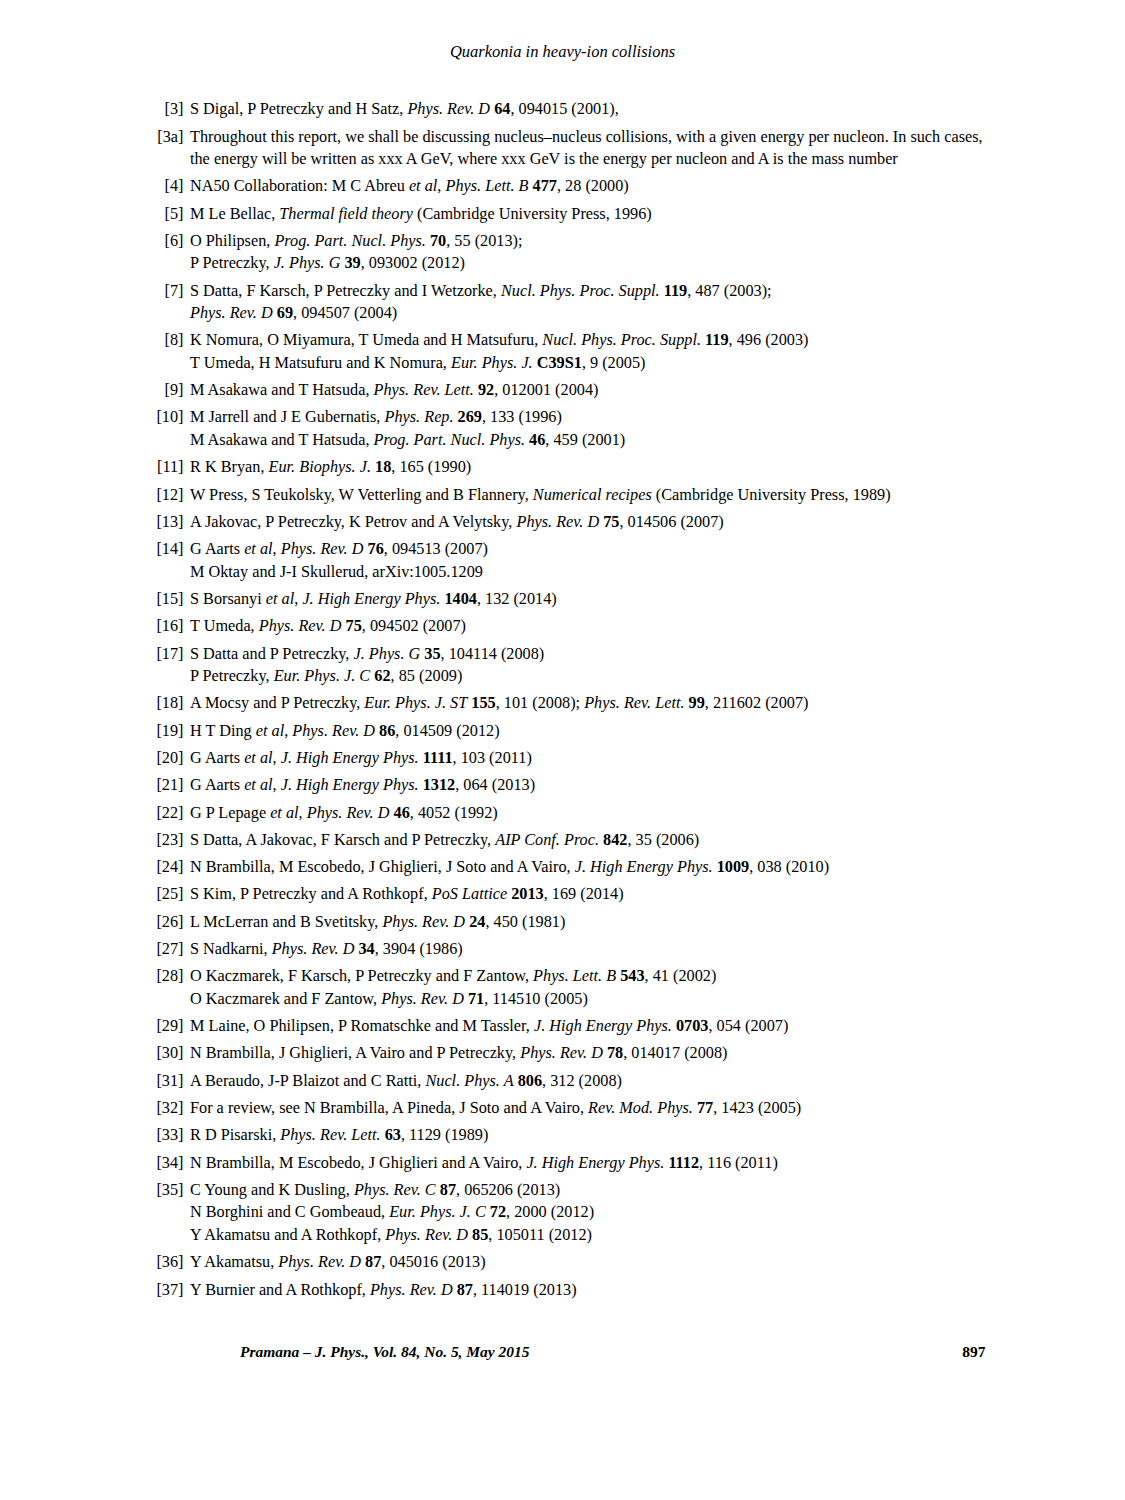Quarkonia in heavy-ion collisions
[3] S Digal, P Petreczky and H Satz, Phys. Rev. D 64, 094015 (2001),
[3a] Throughout this report, we shall be discussing nucleus–nucleus collisions, with a given energy per nucleon. In such cases, the energy will be written as xxx A GeV, where xxx GeV is the energy per nucleon and A is the mass number
[4] NA50 Collaboration: M C Abreu et al, Phys. Lett. B 477, 28 (2000)
[5] M Le Bellac, Thermal field theory (Cambridge University Press, 1996)
[6] O Philipsen, Prog. Part. Nucl. Phys. 70, 55 (2013); P Petreczky, J. Phys. G 39, 093002 (2012)
[7] S Datta, F Karsch, P Petreczky and I Wetzorke, Nucl. Phys. Proc. Suppl. 119, 487 (2003); Phys. Rev. D 69, 094507 (2004)
[8] K Nomura, O Miyamura, T Umeda and H Matsufuru, Nucl. Phys. Proc. Suppl. 119, 496 (2003) T Umeda, H Matsufuru and K Nomura, Eur. Phys. J. C39S1, 9 (2005)
[9] M Asakawa and T Hatsuda, Phys. Rev. Lett. 92, 012001 (2004)
[10] M Jarrell and J E Gubernatis, Phys. Rep. 269, 133 (1996) M Asakawa and T Hatsuda, Prog. Part. Nucl. Phys. 46, 459 (2001)
[11] R K Bryan, Eur. Biophys. J. 18, 165 (1990)
[12] W Press, S Teukolsky, W Vetterling and B Flannery, Numerical recipes (Cambridge University Press, 1989)
[13] A Jakovac, P Petreczky, K Petrov and A Velytsky, Phys. Rev. D 75, 014506 (2007)
[14] G Aarts et al, Phys. Rev. D 76, 094513 (2007) M Oktay and J-I Skullerud, arXiv:1005.1209
[15] S Borsanyi et al, J. High Energy Phys. 1404, 132 (2014)
[16] T Umeda, Phys. Rev. D 75, 094502 (2007)
[17] S Datta and P Petreczky, J. Phys. G 35, 104114 (2008) P Petreczky, Eur. Phys. J. C 62, 85 (2009)
[18] A Mocsy and P Petreczky, Eur. Phys. J. ST 155, 101 (2008); Phys. Rev. Lett. 99, 211602 (2007)
[19] H T Ding et al, Phys. Rev. D 86, 014509 (2012)
[20] G Aarts et al, J. High Energy Phys. 1111, 103 (2011)
[21] G Aarts et al, J. High Energy Phys. 1312, 064 (2013)
[22] G P Lepage et al, Phys. Rev. D 46, 4052 (1992)
[23] S Datta, A Jakovac, F Karsch and P Petreczky, AIP Conf. Proc. 842, 35 (2006)
[24] N Brambilla, M Escobedo, J Ghiglieri, J Soto and A Vairo, J. High Energy Phys. 1009, 038 (2010)
[25] S Kim, P Petreczky and A Rothkopf, PoS Lattice 2013, 169 (2014)
[26] L McLerran and B Svetitsky, Phys. Rev. D 24, 450 (1981)
[27] S Nadkarni, Phys. Rev. D 34, 3904 (1986)
[28] O Kaczmarek, F Karsch, P Petreczky and F Zantow, Phys. Lett. B 543, 41 (2002) O Kaczmarek and F Zantow, Phys. Rev. D 71, 114510 (2005)
[29] M Laine, O Philipsen, P Romatschke and M Tassler, J. High Energy Phys. 0703, 054 (2007)
[30] N Brambilla, J Ghiglieri, A Vairo and P Petreczky, Phys. Rev. D 78, 014017 (2008)
[31] A Beraudo, J-P Blaizot and C Ratti, Nucl. Phys. A 806, 312 (2008)
[32] For a review, see N Brambilla, A Pineda, J Soto and A Vairo, Rev. Mod. Phys. 77, 1423 (2005)
[33] R D Pisarski, Phys. Rev. Lett. 63, 1129 (1989)
[34] N Brambilla, M Escobedo, J Ghiglieri and A Vairo, J. High Energy Phys. 1112, 116 (2011)
[35] C Young and K Dusling, Phys. Rev. C 87, 065206 (2013) N Borghini and C Gombeaud, Eur. Phys. J. C 72, 2000 (2012) Y Akamatsu and A Rothkopf, Phys. Rev. D 85, 105011 (2012)
[36] Y Akamatsu, Phys. Rev. D 87, 045016 (2013)
[37] Y Burnier and A Rothkopf, Phys. Rev. D 87, 114019 (2013)
Pramana – J. Phys., Vol. 84, No. 5, May 2015 897